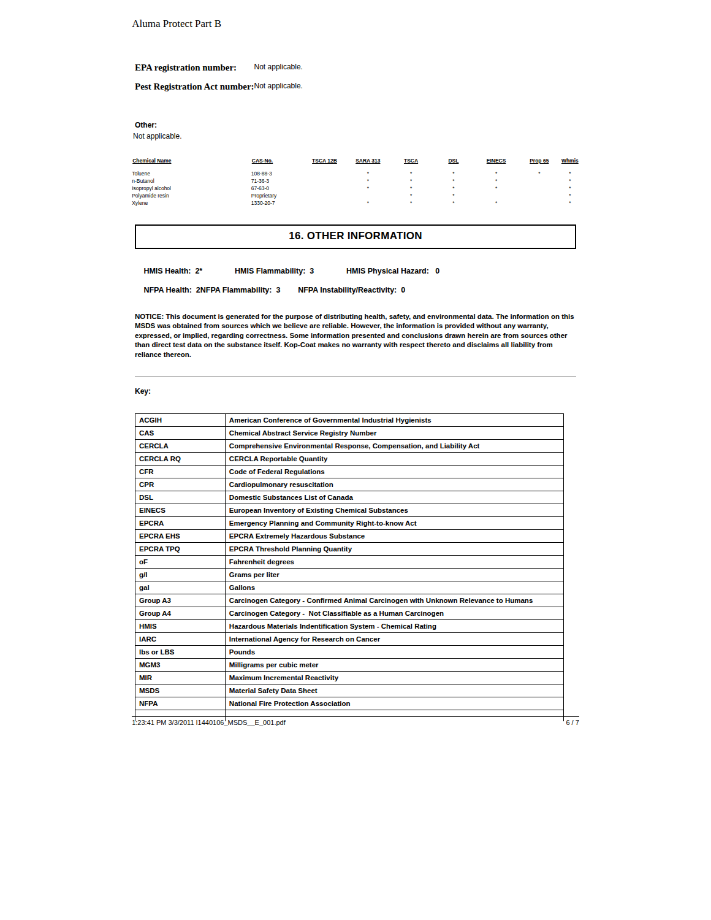Aluma Protect Part B
| EPA registration number: | Not applicable. |
| Pest Registration Act number: | Not applicable. |
Other:
Not applicable.
| Chemical Name | CAS-No. | TSCA 12B | SARA 313 | TSCA | DSL | EINECS | Prop 65 | Whmis |
| --- | --- | --- | --- | --- | --- | --- | --- | --- |
| Toluene | 108-88-3 | | * | * | * | * | * | * |
| n-Butanol | 71-36-3 | | * | * | * | * | | * |
| Isopropyl alcohol | 67-63-0 | | * | * | * | * | | * |
| Polyamide resin | Proprietary | | | * | * | | | * |
| Xylene | 1330-20-7 | | * | * | * | * | | * |
16. OTHER INFORMATION
HMIS Health: 2* HMIS Flammability: 3 HMIS Physical Hazard: 0
NFPA Health: 2 NFPA Flammability: 3 NFPA Instability/Reactivity: 0
NOTICE: This document is generated for the purpose of distributing health, safety, and environmental data. The information on this MSDS was obtained from sources which we believe are reliable. However, the information is provided without any warranty, expressed, or implied, regarding correctness. Some information presented and conclusions drawn herein are from sources other than direct test data on the substance itself. Kop-Coat makes no warranty with respect thereto and disclaims all liability from reliance thereon.
Key:
| ACGIH | American Conference of Governmental Industrial Hygienists |
| CAS | Chemical Abstract Service Registry Number |
| CERCLA | Comprehensive Environmental Response, Compensation, and Liability Act |
| CERCLA RQ | CERCLA Reportable Quantity |
| CFR | Code of Federal Regulations |
| CPR | Cardiopulmonary resuscitation |
| DSL | Domestic Substances List of Canada |
| EINECS | European Inventory of Existing Chemical Substances |
| EPCRA | Emergency Planning and Community Right-to-know Act |
| EPCRA EHS | EPCRA Extremely Hazardous Substance |
| EPCRA TPQ | EPCRA Threshold Planning Quantity |
| oF | Fahrenheit degrees |
| g/l | Grams per liter |
| gal | Gallons |
| Group A3 | Carcinogen Category - Confirmed Animal Carcinogen with Unknown Relevance to Humans |
| Group A4 | Carcinogen Category - Not Classifiable as a Human Carcinogen |
| HMIS | Hazardous Materials Indentification System - Chemical Rating |
| IARC | International Agency for Research on Cancer |
| lbs or LBS | Pounds |
| MGM3 | Milligrams per cubic meter |
| MIR | Maximum Incremental Reactivity |
| MSDS | Material Safety Data Sheet |
| NFPA | National Fire Protection Association |
1:23:41 PM 3/3/2011 I1440106_MSDS__E_001.pdf 6 / 7